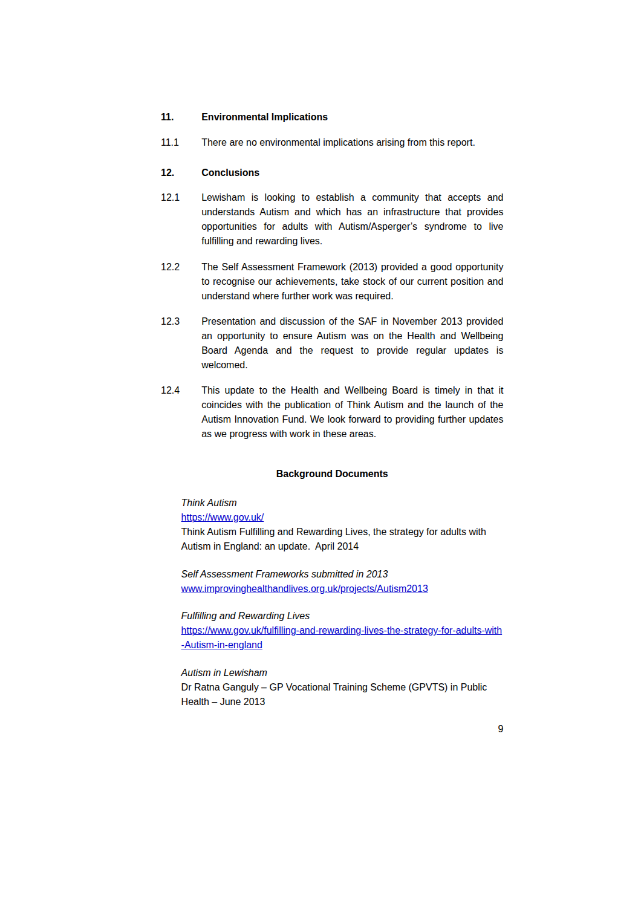11.
Environmental Implications
11.1
There are no environmental implications arising from this report.
12.
Conclusions
12.1
Lewisham is looking to establish a community that accepts and understands Autism and which has an infrastructure that provides opportunities for adults with Autism/Asperger’s syndrome to live fulfilling and rewarding lives.
12.2
The Self Assessment Framework (2013) provided a good opportunity to recognise our achievements, take stock of our current position and understand where further work was required.
12.3
Presentation and discussion of the SAF in November 2013 provided an opportunity to ensure Autism was on the Health and Wellbeing Board Agenda and the request to provide regular updates is welcomed.
12.4
This update to the Health and Wellbeing Board is timely in that it coincides with the publication of Think Autism and the launch of the Autism Innovation Fund. We look forward to providing further updates as we progress with work in these areas.
Background Documents
Think Autism
https://www.gov.uk/
Think Autism Fulfilling and Rewarding Lives, the strategy for adults with Autism in England: an update. April 2014
Self Assessment Frameworks submitted in 2013
www.improvinghealthandlives.org.uk/projects/Autism2013
Fulfilling and Rewarding Lives
https://www.gov.uk/fulfilling-and-rewarding-lives-the-strategy-for-adults-with-Autism-in-england
Autism in Lewisham
Dr Ratna Ganguly – GP Vocational Training Scheme (GPVTS) in Public Health – June 2013
9